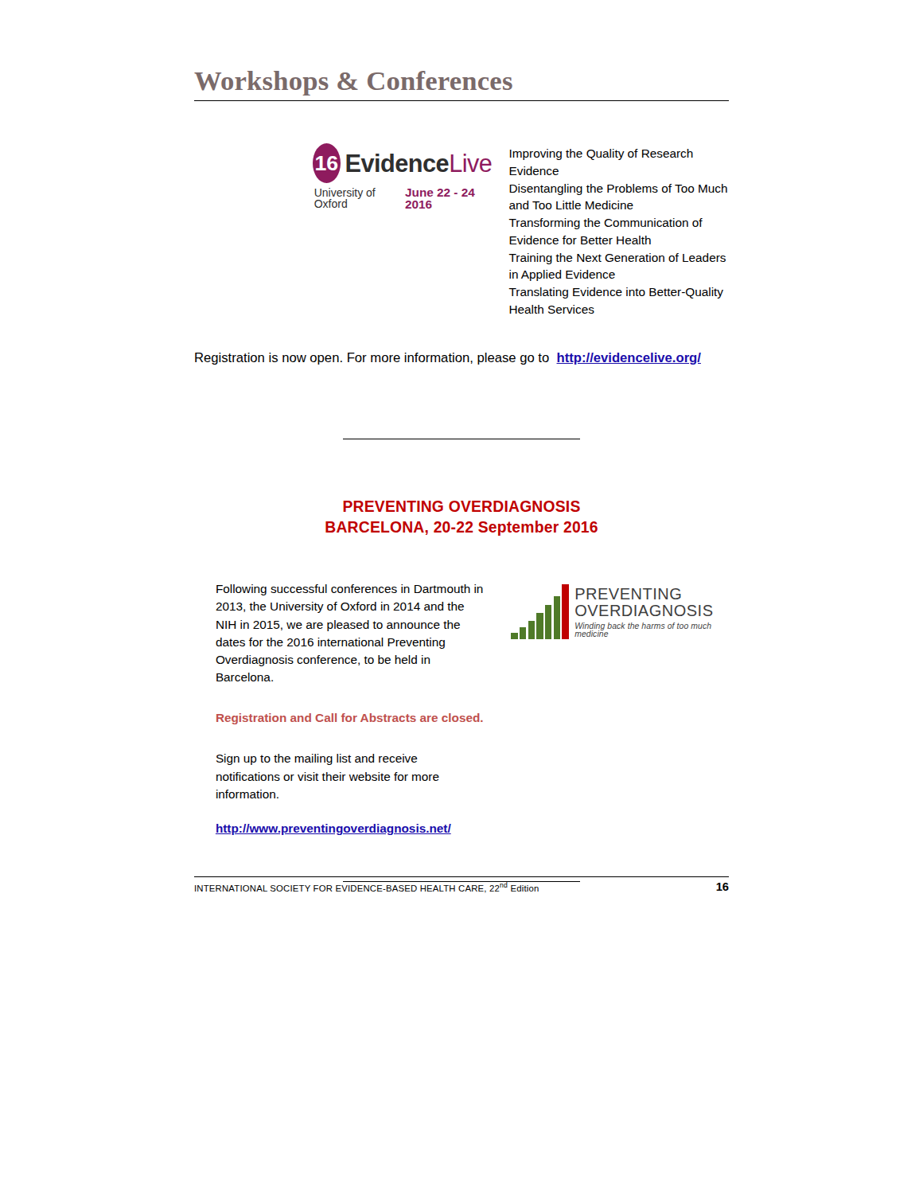Workshops & Conferences
16
Evidence Live
University of Oxford June 22 - 24 2016
Improving the Quality of Research Evidence
Disentangling the Problems of Too Much and Too Little Medicine
Transforming the Communication of Evidence for Better Health
Training the Next Generation of Leaders in Applied Evidence
Translating Evidence into Better-Quality Health Services
Registration is now open. For more information, please go to http://evidencelive.org/
PREVENTING OVERDIAGNOSIS
BARCELONA, 20-22 September 2016
Following successful conferences in Dartmouth in 2013, the University of Oxford in 2014 and the NIH in 2015, we are pleased to announce the dates for the 2016 international Preventing Overdiagnosis conference, to be held in Barcelona.
Registration and Call for Abstracts are closed.
Sign up to the mailing list and receive notifications or visit their website for more information.
http://www.preventingoverdiagnosis.net/
PREVENTING
OVERDIAGNOSIS
Winding back the harms of too much medicine
INTERNATIONAL SOCIETY FOR EVIDENCE-BASED HEALTH CARE, 22nd Edition
16